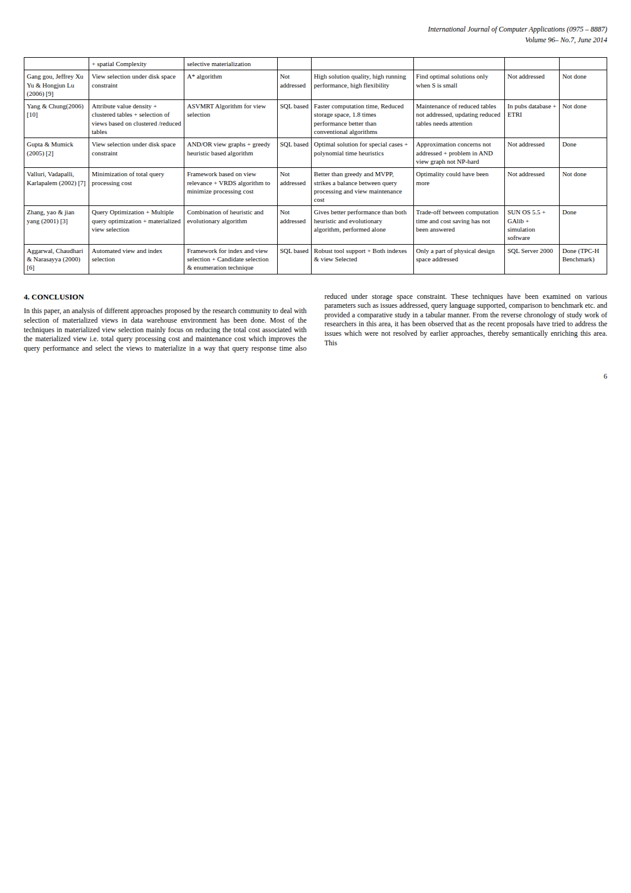International Journal of Computer Applications (0975 – 8887)
Volume 96– No.7, June 2014
| | + spatial Complexity | selective materialization | | | | | |
| Gang gou, Jeffrey Xu Yu & Hongjun Lu (2006) [9] | View selection under disk space constraint | A* algorithm | Not addressed | High solution quality, high running performance, high flexibility | Find optimal solutions only when S is small | Not addressed | Not done |
| Yang & Chung(2006) [10] | Attribute value density + clustered tables + selection of views based on clustered /reduced tables | ASVMRT Algorithm for view selection | SQL based | Faster computation time, Reduced storage space, 1.8 times performance better than conventional algorithms | Maintenance of reduced tables not addressed, updating reduced tables needs attention | In pubs database + ETRI | Not done |
| Gupta & Mumick (2005) [2] | View selection under disk space constraint | AND/OR view graphs + greedy heuristic based algorithm | SQL based | Optimal solution for special cases + polynomial time heuristics | Approximation concerns not addressed + problem in AND view graph not NP-hard | Not addressed | Done |
| Valluri, Vadapalli, Karlapalem (2002) [7] | Minimization of total query processing cost | Framework based on view relevance + VRDS algorithm to minimize processing cost | Not addressed | Better than greedy and MVPP, strikes a balance between query processing and view maintenance cost | Optimality could have been more | Not addressed | Not done |
| Zhang, yao & jian yang (2001) [3] | Query Optimization + Multiple query optimization + materialized view selection | Combination of heuristic and evolutionary algorithm | Not addressed | Gives better performance than both heuristic and evolutionary algorithm, performed alone | Trade-off between computation time and cost saving has not been answered | SUN OS 5.5 + GAlib + simulation software | Done |
| Aggarwal, Chaudhari & Narasayya (2000) [6] | Automated view and index selection | Framework for index and view selection + Candidate selection & enumeration technique | SQL based | Robust tool support + Both indexes & view Selected | Only a part of physical design space addressed | SQL Server 2000 | Done (TPC-H Benchmark) |
4. CONCLUSION
In this paper, an analysis of different approaches proposed by the research community to deal with selection of materialized views in data warehouse environment has been done. Most of the techniques in materialized view selection mainly focus on reducing the total cost associated with the materialized view i.e. total query processing cost and maintenance cost which improves the query performance and select the views to materialize in a way that query response time also reduced under storage space constraint. These techniques have been examined on various parameters such as issues addressed, query language supported, comparison to benchmark etc. and provided a comparative study in a tabular manner. From the reverse chronology of study work of researchers in this area, it has been observed that as the recent proposals have tried to address the issues which were not resolved by earlier approaches, thereby semantically enriching this area. This
6